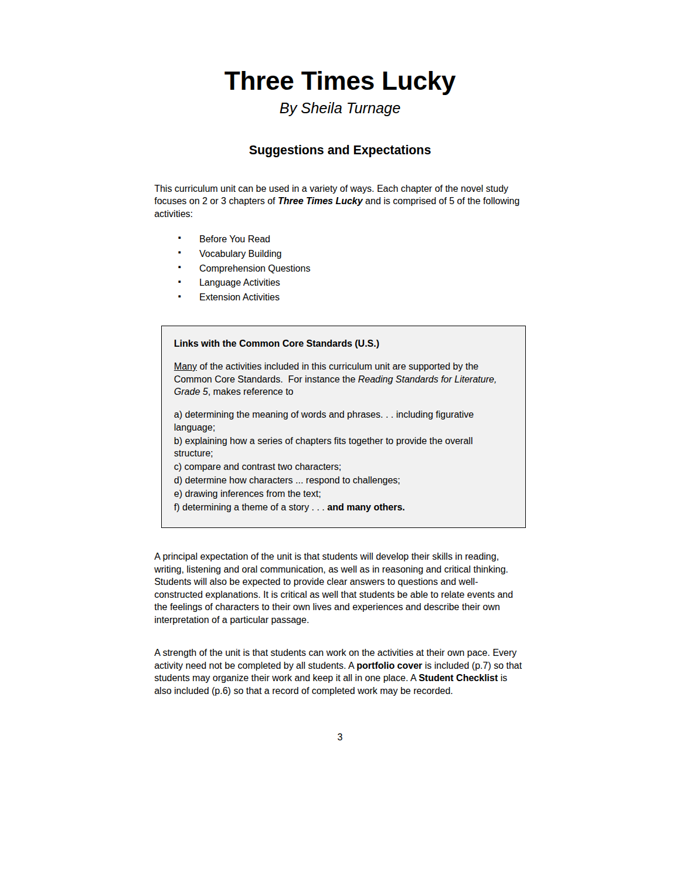Three Times Lucky
By Sheila Turnage
Suggestions and Expectations
This curriculum unit can be used in a variety of ways. Each chapter of the novel study focuses on 2 or 3 chapters of Three Times Lucky and is comprised of 5 of the following activities:
Before You Read
Vocabulary Building
Comprehension Questions
Language Activities
Extension Activities
Links with the Common Core Standards (U.S.)
Many of the activities included in this curriculum unit are supported by the Common Core Standards. For instance the Reading Standards for Literature, Grade 5, makes reference to
a) determining the meaning of words and phrases. . . including figurative language;
b) explaining how a series of chapters fits together to provide the overall structure;
c) compare and contrast two characters;
d) determine how characters ... respond to challenges;
e) drawing inferences from the text;
f) determining a theme of a story . . . and many others.
A principal expectation of the unit is that students will develop their skills in reading, writing, listening and oral communication, as well as in reasoning and critical thinking. Students will also be expected to provide clear answers to questions and well-constructed explanations. It is critical as well that students be able to relate events and the feelings of characters to their own lives and experiences and describe their own interpretation of a particular passage.
A strength of the unit is that students can work on the activities at their own pace. Every activity need not be completed by all students. A portfolio cover is included (p.7) so that students may organize their work and keep it all in one place. A Student Checklist is also included (p.6) so that a record of completed work may be recorded.
3